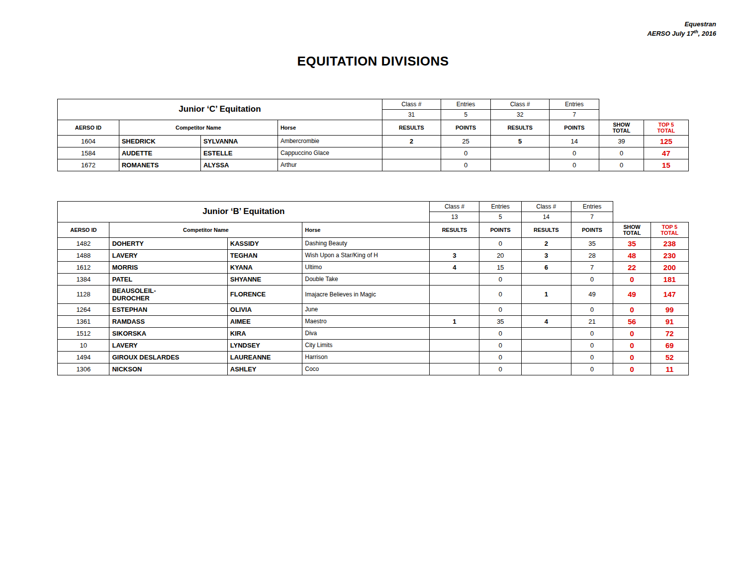Equestran
AERSO July 17th, 2016
EQUITATION DIVISIONS
| Junior ‘C’ Equitation | Class # | Entries | Class # | Entries | | |
| 31 | 5 | 32 | 7 | | |
| AERSO ID | Competitor Name | Horse | RESULTS | POINTS | RESULTS | POINTS | SHOW TOTAL | TOP 5 TOTAL |
| 1604 | SHEDRICK | SYLVANNA | Ambercrombie | 2 | 25 | 5 | 14 | 39 | 125 |
| 1584 | AUDETTE | ESTELLE | Cappuccino Glace | | 0 | | 0 | 0 | 47 |
| 1672 | ROMANETS | ALYSSA | Arthur | | 0 | | 0 | 0 | 15 |
| Junior ‘B’ Equitation | Class # | Entries | Class # | Entries | | |
| 13 | 5 | 14 | 7 | | |
| AERSO ID | Competitor Name | Horse | RESULTS | POINTS | RESULTS | POINTS | SHOW TOTAL | TOP 5 TOTAL |
| 1482 | DOHERTY | KASSIDY | Dashing Beauty | | 0 | 2 | 35 | 35 | 238 |
| 1488 | LAVERY | TEGHAN | Wish Upon a Star/King of H | 3 | 20 | 3 | 28 | 48 | 230 |
| 1612 | MORRIS | KYANA | Ultimo | 4 | 15 | 6 | 7 | 22 | 200 |
| 1384 | PATEL | SHYANNE | Double Take | | 0 | | 0 | 0 | 181 |
| 1128 | BEAUSOLEIL- DUROCHER | FLORENCE | Imajacre Believes in Magic | | 0 | 1 | 49 | 49 | 147 |
| 1264 | ESTEPHAN | OLIVIA | June | | 0 | | 0 | 0 | 99 |
| 1361 | RAMDASS | AIMEE | Maestro | 1 | 35 | 4 | 21 | 56 | 91 |
| 1512 | SIKORSKA | KIRA | Diva | | 0 | | 0 | 0 | 72 |
| 10 | LAVERY | LYNDSEY | City Limits | | 0 | | 0 | 0 | 69 |
| 1494 | GIROUX DESLARDES | LAUREANNE | Harrison | | 0 | | 0 | 0 | 52 |
| 1306 | NICKSON | ASHLEY | Coco | | 0 | | 0 | 0 | 11 |